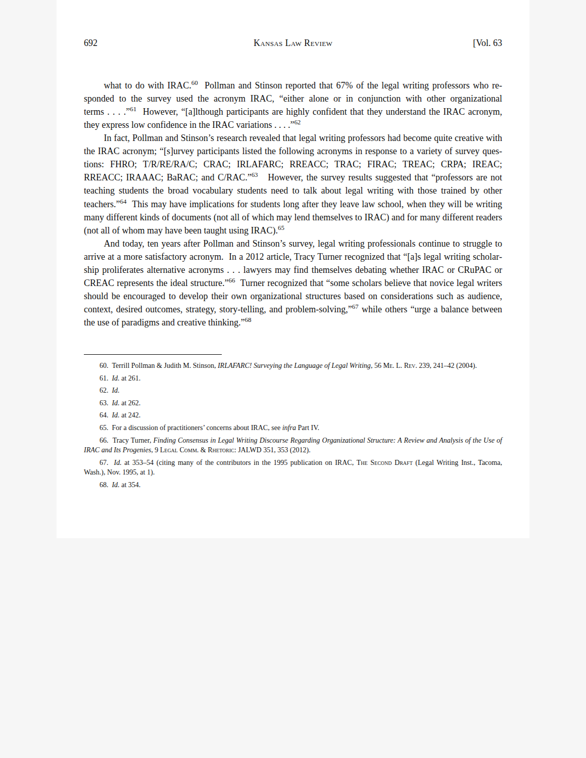692 Kansas Law Review [Vol. 63
what to do with IRAC.60 Pollman and Stinson reported that 67% of the legal writing professors who responded to the survey used the acronym IRAC, “either alone or in conjunction with other organizational terms . . . .”61 However, “[a]lthough participants are highly confident that they understand the IRAC acronym, they express low confidence in the IRAC variations . . . .”62
In fact, Pollman and Stinson’s research revealed that legal writing professors had become quite creative with the IRAC acronym; “[s]urvey participants listed the following acronyms in response to a variety of survey questions: FHRO; T/R/RE/RA/C; CRAC; IRLAFARC; RREACC; TRAC; FIRAC; TREAC; CRPA; IREAC; RREACC; IRAAAC; BaRAC; and C/RAC.”63 However, the survey results suggested that “professors are not teaching students the broad vocabulary students need to talk about legal writing with those trained by other teachers.”64 This may have implications for students long after they leave law school, when they will be writing many different kinds of documents (not all of which may lend themselves to IRAC) and for many different readers (not all of whom may have been taught using IRAC).65
And today, ten years after Pollman and Stinson’s survey, legal writing professionals continue to struggle to arrive at a more satisfactory acronym. In a 2012 article, Tracy Turner recognized that “[a]s legal writing scholarship proliferates alternative acronyms . . . lawyers may find themselves debating whether IRAC or CRuPAC or CREAC represents the ideal structure.”66 Turner recognized that “some scholars believe that novice legal writers should be encouraged to develop their own organizational structures based on considerations such as audience, context, desired outcomes, strategy, story-telling, and problem-solving,”67 while others “urge a balance between the use of paradigms and creative thinking.”68
Terrill Pollman & Judith M. Stinson, IRLAFARC! Surveying the Language of Legal Writing, 56 Me. L. Rev. 239, 241–42 (2004).
Id. at 261.
Id.
Id. at 262.
Id. at 242.
For a discussion of practitioners’ concerns about IRAC, see infra Part IV.
Tracy Turner, Finding Consensus in Legal Writing Discourse Regarding Organizational Structure: A Review and Analysis of the Use of IRAC and Its Progenies, 9 Legal Comm. & Rhetoric: JALWD 351, 353 (2012).
Id. at 353–54 (citing many of the contributors in the 1995 publication on IRAC, The Second Draft (Legal Writing Inst., Tacoma, Wash.), Nov. 1995, at 1).
Id. at 354.